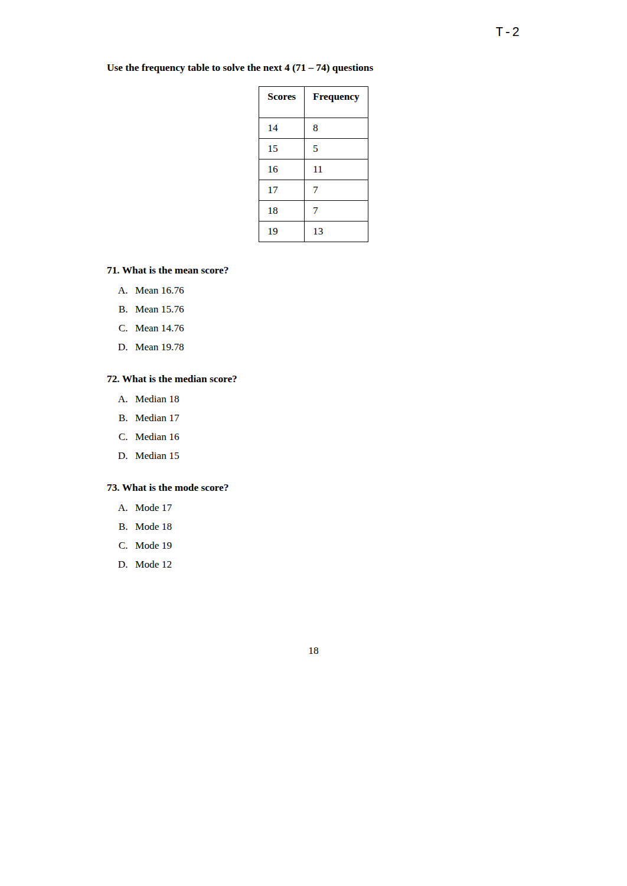T‑2
Use the frequency table to solve the next 4 (71 – 74) questions
| Scores | Frequency |
| --- | --- |
| 14 | 8 |
| 15 | 5 |
| 16 | 11 |
| 17 | 7 |
| 18 | 7 |
| 19 | 13 |
71. What is the mean score?
Mean 16.76
Mean 15.76
Mean 14.76
Mean 19.78
72. What is the median score?
Median 18
Median 17
Median 16
Median 15
73. What is the mode score?
Mode 17
Mode 18
Mode 19
Mode 12
18